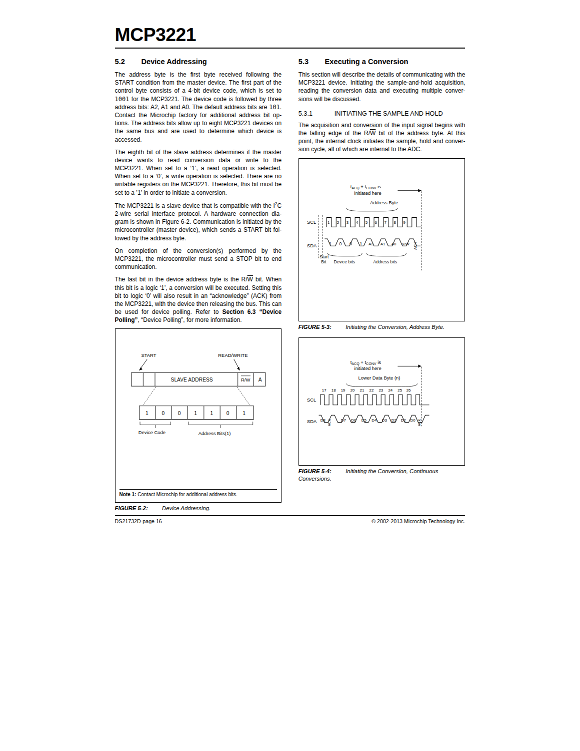MCP3221
5.2 Device Addressing
The address byte is the first byte received following the START condition from the master device. The first part of the control byte consists of a 4-bit device code, which is set to 1001 for the MCP3221. The device code is followed by three address bits: A2, A1 and A0. The default address bits are 101. Contact the Microchip factory for additional address bit options. The address bits allow up to eight MCP3221 devices on the same bus and are used to determine which device is accessed.
The eighth bit of the slave address determines if the master device wants to read conversion data or write to the MCP3221. When set to a ‘1’, a read operation is selected. When set to a ‘0’, a write operation is selected. There are no writable registers on the MCP3221. Therefore, this bit must be set to a ’1’ in order to initiate a conversion.
The MCP3221 is a slave device that is compatible with the I2C 2-wire serial interface protocol. A hardware connection diagram is shown in Figure 6-2. Communication is initiated by the microcontroller (master device), which sends a START bit followed by the address byte.
On completion of the conversion(s) performed by the MCP3221, the microcontroller must send a STOP bit to end communication.
The last bit in the device address byte is the R/W bit. When this bit is a logic ‘1’, a conversion will be executed. Setting this bit to logic ‘0’ will also result in an “acknowledge” (ACK) from the MCP3221, with the device then releasing the bus. This can be used for device polling. Refer to Section 6.3 “Device Polling”, “Device Polling”, for more information.
START READ/WRITE SLAVE ADDRESS R/W A 1 0 0 1 1 0 1 Device Code Address Bits(1)
Note 1: Contact Microchip for additional address bits.
FIGURE 5-2: Device Addressing.
5.3 Executing a Conversion
This section will describe the details of communicating with the MCP3221 device. Initiating the sample-and-hold acquisition, reading the conversion data and executing multiple conversions will be discussed.
5.3.1 INITIATING THE SAMPLE AND HOLD
The acquisition and conversion of the input signal begins with the falling edge of the R/W bit of the address byte. At this point, the internal clock initiates the sample, hold and conversion cycle, all of which are internal to the ADC.
tACQ + tCONV is initiated here Address Byte SCL 1 2 3 4 5 6 7 8 9 SDA 1 0 0 1 A2 A1 A0 R/W ACK Start Bit Device bits Address bits
FIGURE 5-3: Initiating the Conversion, Address Byte.
tACQ + tCONV is initiated here Lower Data Byte (n) 17 18 19 20 21 22 23 24 25 26 SCL SDA D8 ACK D7 D6 D5 D4 D3 D2 D2 D0 ACK
FIGURE 5-4: Initiating the Conversion, Continuous Conversions.
DS21732D-page 16 © 2002-2013 Microchip Technology Inc.